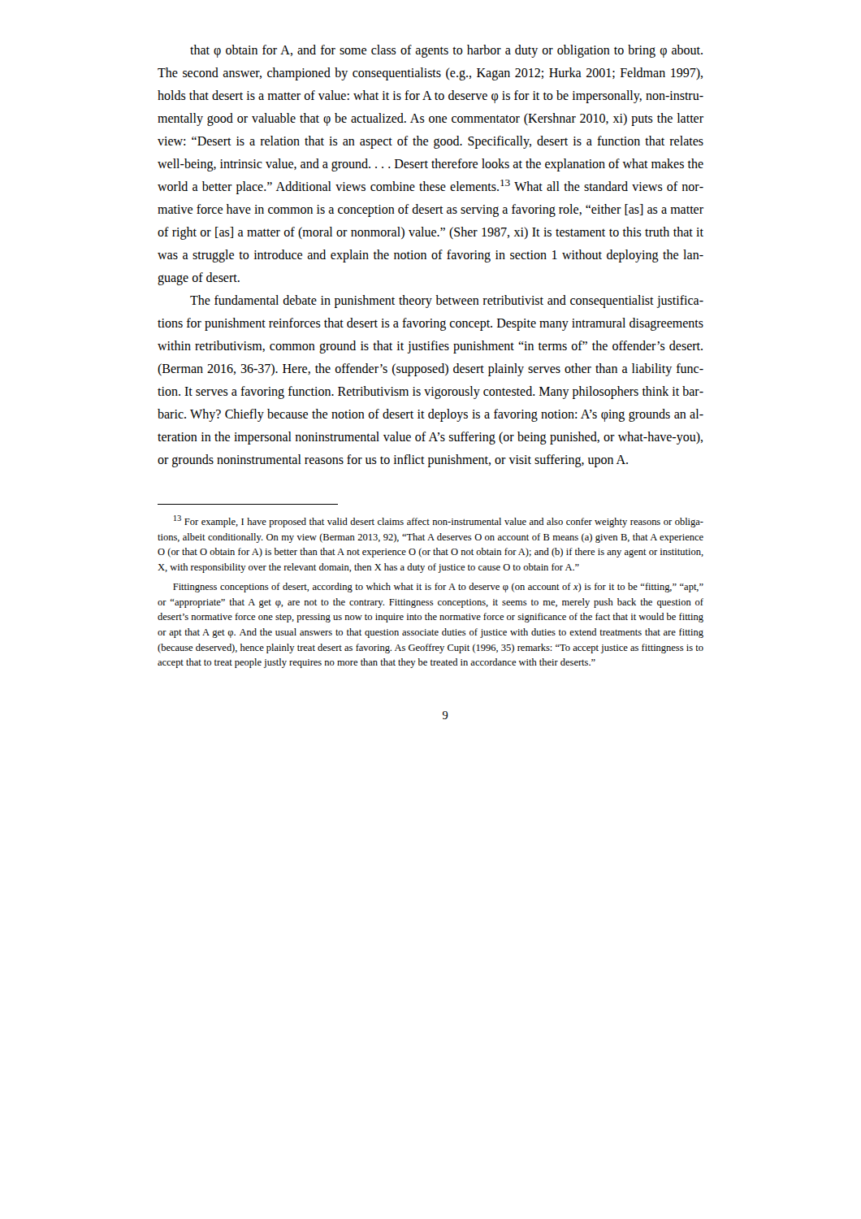that φ obtain for A, and for some class of agents to harbor a duty or obligation to bring φ about. The second answer, championed by consequentialists (e.g., Kagan 2012; Hurka 2001; Feldman 1997), holds that desert is a matter of value: what it is for A to deserve φ is for it to be impersonally, non-instrumentally good or valuable that φ be actualized. As one commentator (Kershnar 2010, xi) puts the latter view: “Desert is a relation that is an aspect of the good. Specifically, desert is a function that relates well-being, intrinsic value, and a ground. . . . Desert therefore looks at the explanation of what makes the world a better place.” Additional views combine these elements.13 What all the standard views of normative force have in common is a conception of desert as serving a favoring role, “either [as] as a matter of right or [as] a matter of (moral or nonmoral) value.” (Sher 1987, xi) It is testament to this truth that it was a struggle to introduce and explain the notion of favoring in section 1 without deploying the language of desert.
The fundamental debate in punishment theory between retributivist and consequentialist justifications for punishment reinforces that desert is a favoring concept. Despite many intramural disagreements within retributivism, common ground is that it justifies punishment “in terms of” the offender’s desert. (Berman 2016, 36-37). Here, the offender’s (supposed) desert plainly serves other than a liability function. It serves a favoring function. Retributivism is vigorously contested. Many philosophers think it barbaric. Why? Chiefly because the notion of desert it deploys is a favoring notion: A’s φing grounds an alteration in the impersonal noninstrumental value of A’s suffering (or being punished, or what-have-you), or grounds noninstrumental reasons for us to inflict punishment, or visit suffering, upon A.
13 For example, I have proposed that valid desert claims affect non-instrumental value and also confer weighty reasons or obligations, albeit conditionally. On my view (Berman 2013, 92), “That A deserves O on account of B means (a) given B, that A experience O (or that O obtain for A) is better than that A not experience O (or that O not obtain for A); and (b) if there is any agent or institution, X, with responsibility over the relevant domain, then X has a duty of justice to cause O to obtain for A.”
Fittingness conceptions of desert, according to which what it is for A to deserve φ (on account of x) is for it to be “fitting,” “apt,” or “appropriate” that A get φ, are not to the contrary. Fittingness conceptions, it seems to me, merely push back the question of desert’s normative force one step, pressing us now to inquire into the normative force or significance of the fact that it would be fitting or apt that A get φ. And the usual answers to that question associate duties of justice with duties to extend treatments that are fitting (because deserved), hence plainly treat desert as favoring. As Geoffrey Cupit (1996, 35) remarks: “To accept justice as fittingness is to accept that to treat people justly requires no more than that they be treated in accordance with their deserts.”
9